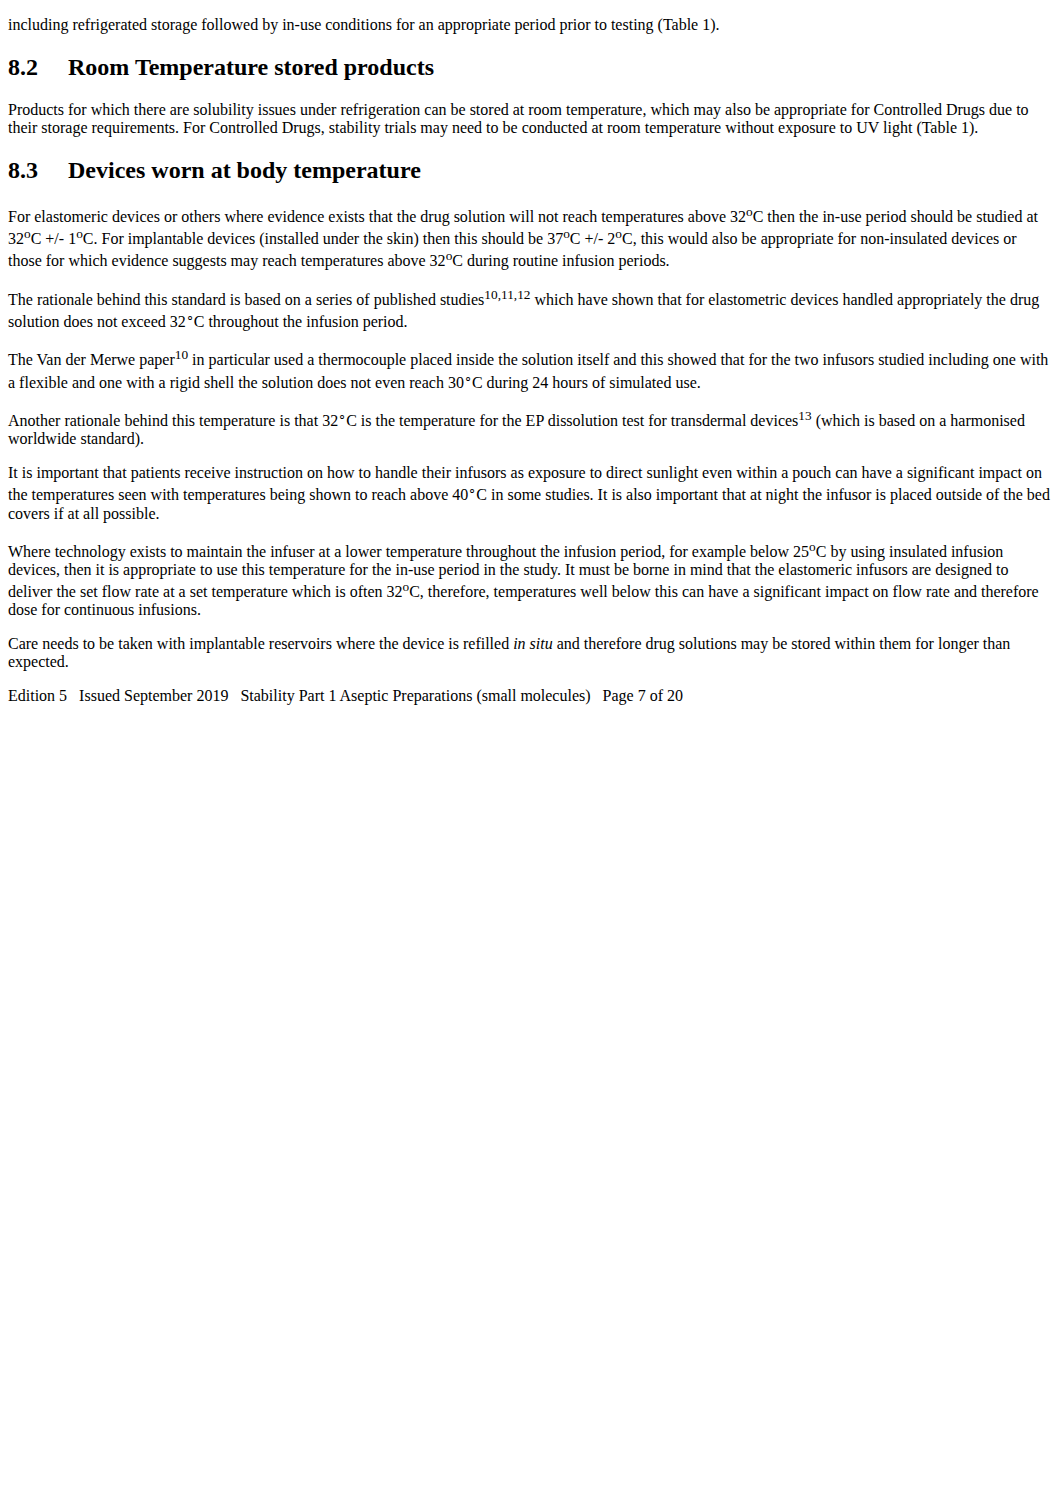including refrigerated storage followed by in-use conditions for an appropriate period prior to testing (Table 1).
8.2 Room Temperature stored products
Products for which there are solubility issues under refrigeration can be stored at room temperature, which may also be appropriate for Controlled Drugs due to their storage requirements. For Controlled Drugs, stability trials may need to be conducted at room temperature without exposure to UV light (Table 1).
8.3 Devices worn at body temperature
For elastomeric devices or others where evidence exists that the drug solution will not reach temperatures above 32oC then the in-use period should be studied at 32oC +/- 1oC. For implantable devices (installed under the skin) then this should be 37oC +/- 2oC, this would also be appropriate for non-insulated devices or those for which evidence suggests may reach temperatures above 32oC during routine infusion periods.
The rationale behind this standard is based on a series of published studies10,11,12 which have shown that for elastometric devices handled appropriately the drug solution does not exceed 32∘C throughout the infusion period.
The Van der Merwe paper10 in particular used a thermocouple placed inside the solution itself and this showed that for the two infusors studied including one with a flexible and one with a rigid shell the solution does not even reach 30∘C during 24 hours of simulated use.
Another rationale behind this temperature is that 32∘C is the temperature for the EP dissolution test for transdermal devices13 (which is based on a harmonised worldwide standard).
It is important that patients receive instruction on how to handle their infusors as exposure to direct sunlight even within a pouch can have a significant impact on the temperatures seen with temperatures being shown to reach above 40∘C in some studies. It is also important that at night the infusor is placed outside of the bed covers if at all possible.
Where technology exists to maintain the infuser at a lower temperature throughout the infusion period, for example below 25oC by using insulated infusion devices, then it is appropriate to use this temperature for the in-use period in the study. It must be borne in mind that the elastomeric infusors are designed to deliver the set flow rate at a set temperature which is often 32oC, therefore, temperatures well below this can have a significant impact on flow rate and therefore dose for continuous infusions.
Care needs to be taken with implantable reservoirs where the device is refilled in situ and therefore drug solutions may be stored within them for longer than expected.
Edition 5 Issued September 2019 Stability Part 1 Aseptic Preparations (small molecules) Page 7 of 20